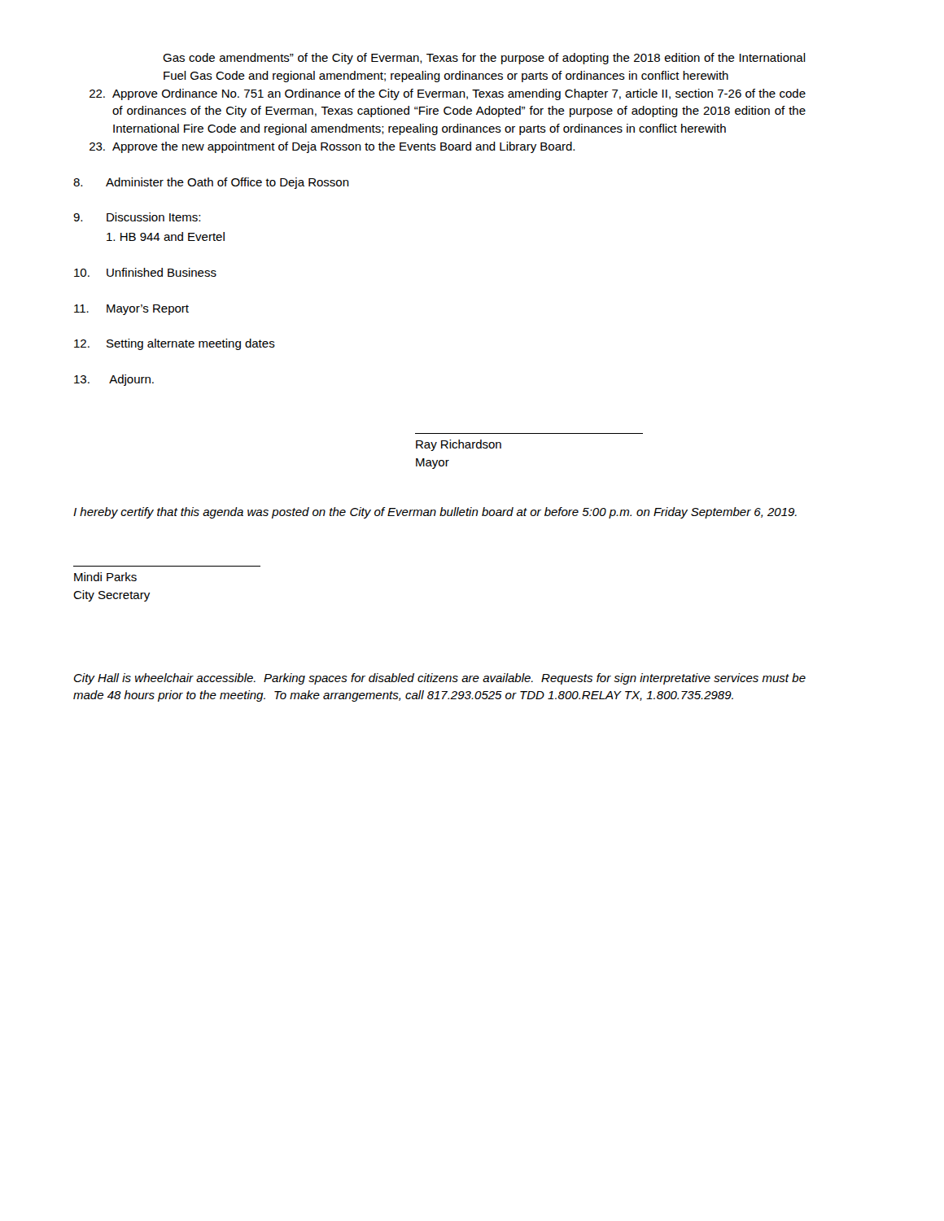Gas code amendments” of the City of Everman, Texas for the purpose of adopting the 2018 edition of the International Fuel Gas Code and regional amendment; repealing ordinances or parts of ordinances in conflict herewith
22. Approve Ordinance No. 751 an Ordinance of the City of Everman, Texas amending Chapter 7, article II, section 7-26 of the code of ordinances of the City of Everman, Texas captioned “Fire Code Adopted” for the purpose of adopting the 2018 edition of the International Fire Code and regional amendments; repealing ordinances or parts of ordinances in conflict herewith
23. Approve the new appointment of Deja Rosson to the Events Board and Library Board.
8. Administer the Oath of Office to Deja Rosson
9. Discussion Items:
1. HB 944 and Evertel
10. Unfinished Business
11. Mayor’s Report
12. Setting alternate meeting dates
13. Adjourn.
Ray Richardson
Mayor
I hereby certify that this agenda was posted on the City of Everman bulletin board at or before 5:00 p.m. on Friday September 6, 2019.
Mindi Parks
City Secretary
City Hall is wheelchair accessible. Parking spaces for disabled citizens are available. Requests for sign interpretative services must be made 48 hours prior to the meeting. To make arrangements, call 817.293.0525 or TDD 1.800.RELAY TX, 1.800.735.2989.